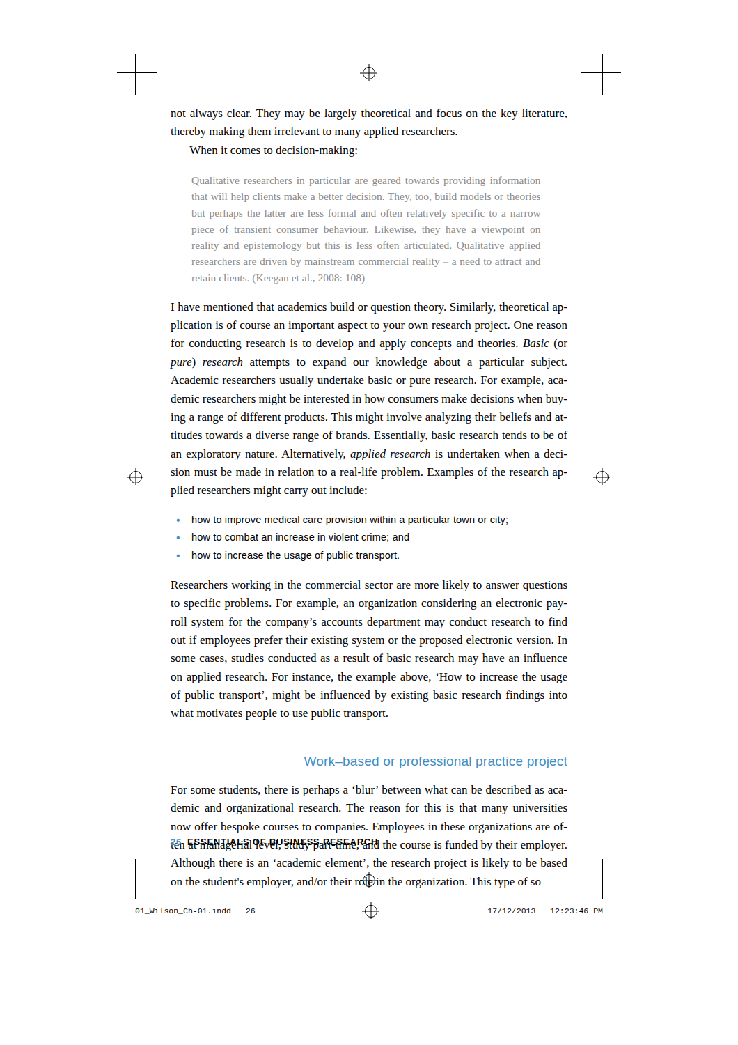not always clear. They may be largely theoretical and focus on the key literature, thereby making them irrelevant to many applied researchers.
When it comes to decision-making:
Qualitative researchers in particular are geared towards providing information that will help clients make a better decision. They, too, build models or theories but perhaps the latter are less formal and often relatively specific to a narrow piece of transient consumer behaviour. Likewise, they have a viewpoint on reality and epistemology but this is less often articulated. Qualitative applied researchers are driven by mainstream commercial reality – a need to attract and retain clients. (Keegan et al., 2008: 108)
I have mentioned that academics build or question theory. Similarly, theoretical application is of course an important aspect to your own research project. One reason for conducting research is to develop and apply concepts and theories. Basic (or pure) research attempts to expand our knowledge about a particular subject. Academic researchers usually undertake basic or pure research. For example, academic researchers might be interested in how consumers make decisions when buying a range of different products. This might involve analyzing their beliefs and attitudes towards a diverse range of brands. Essentially, basic research tends to be of an exploratory nature. Alternatively, applied research is undertaken when a decision must be made in relation to a real-life problem. Examples of the research applied researchers might carry out include:
how to improve medical care provision within a particular town or city;
how to combat an increase in violent crime; and
how to increase the usage of public transport.
Researchers working in the commercial sector are more likely to answer questions to specific problems. For example, an organization considering an electronic payroll system for the company’s accounts department may conduct research to find out if employees prefer their existing system or the proposed electronic version. In some cases, studies conducted as a result of basic research may have an influence on applied research. For instance, the example above, ‘How to increase the usage of public transport’, might be influenced by existing basic research findings into what motivates people to use public transport.
Work–based or professional practice project
For some students, there is perhaps a ‘blur’ between what can be described as academic and organizational research. The reason for this is that many universities now offer bespoke courses to companies. Employees in these organizations are often at managerial level, study part-time, and the course is funded by their employer. Although there is an ‘academic element’, the research project is likely to be based on the student's employer, and/or their role in the organization. This type of so
26 ESSENTIALS OF BUSINESS RESEARCH
01_Wilson_Ch-01.indd 26 17/12/2013 12:23:46 PM